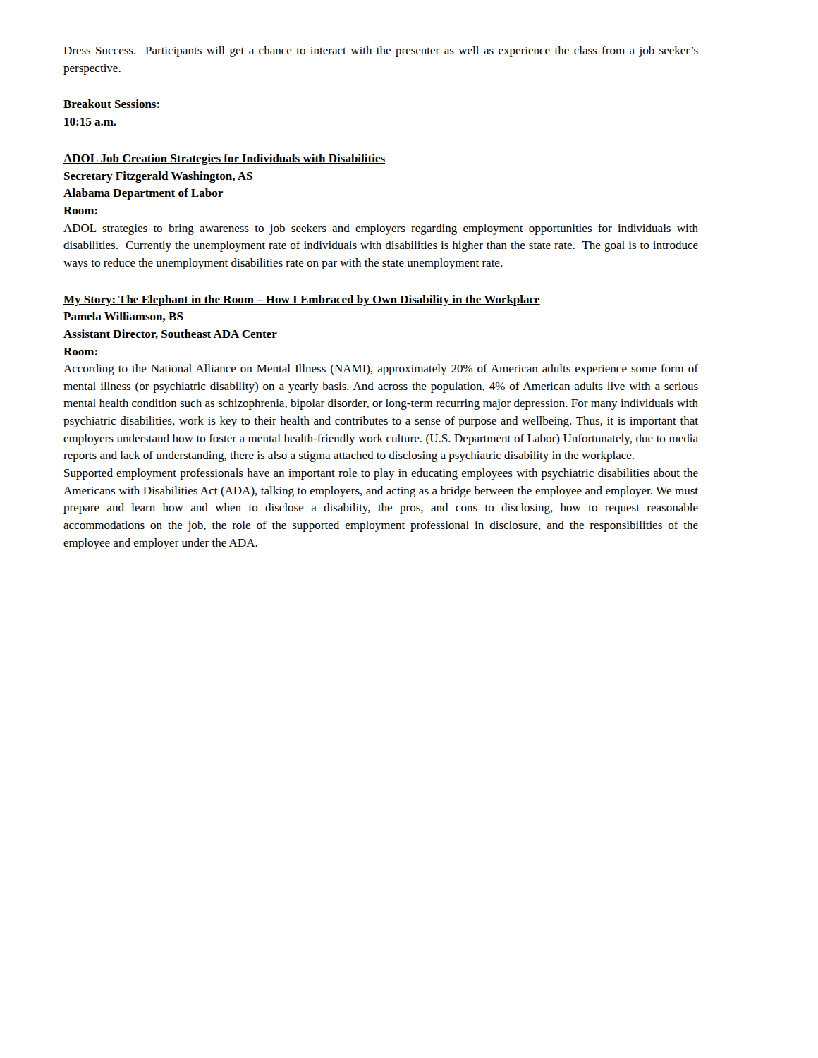Dress Success. Participants will get a chance to interact with the presenter as well as experience the class from a job seeker’s perspective.
Breakout Sessions:
10:15 a.m.
ADOL Job Creation Strategies for Individuals with Disabilities
Secretary Fitzgerald Washington, AS
Alabama Department of Labor
Room:
ADOL strategies to bring awareness to job seekers and employers regarding employment opportunities for individuals with disabilities. Currently the unemployment rate of individuals with disabilities is higher than the state rate. The goal is to introduce ways to reduce the unemployment disabilities rate on par with the state unemployment rate.
My Story: The Elephant in the Room – How I Embraced by Own Disability in the Workplace
Pamela Williamson, BS
Assistant Director, Southeast ADA Center
Room:
According to the National Alliance on Mental Illness (NAMI), approximately 20% of American adults experience some form of mental illness (or psychiatric disability) on a yearly basis. And across the population, 4% of American adults live with a serious mental health condition such as schizophrenia, bipolar disorder, or long-term recurring major depression. For many individuals with psychiatric disabilities, work is key to their health and contributes to a sense of purpose and wellbeing. Thus, it is important that employers understand how to foster a mental health-friendly work culture. (U.S. Department of Labor) Unfortunately, due to media reports and lack of understanding, there is also a stigma attached to disclosing a psychiatric disability in the workplace.
Supported employment professionals have an important role to play in educating employees with psychiatric disabilities about the Americans with Disabilities Act (ADA), talking to employers, and acting as a bridge between the employee and employer. We must prepare and learn how and when to disclose a disability, the pros, and cons to disclosing, how to request reasonable accommodations on the job, the role of the supported employment professional in disclosure, and the responsibilities of the employee and employer under the ADA.